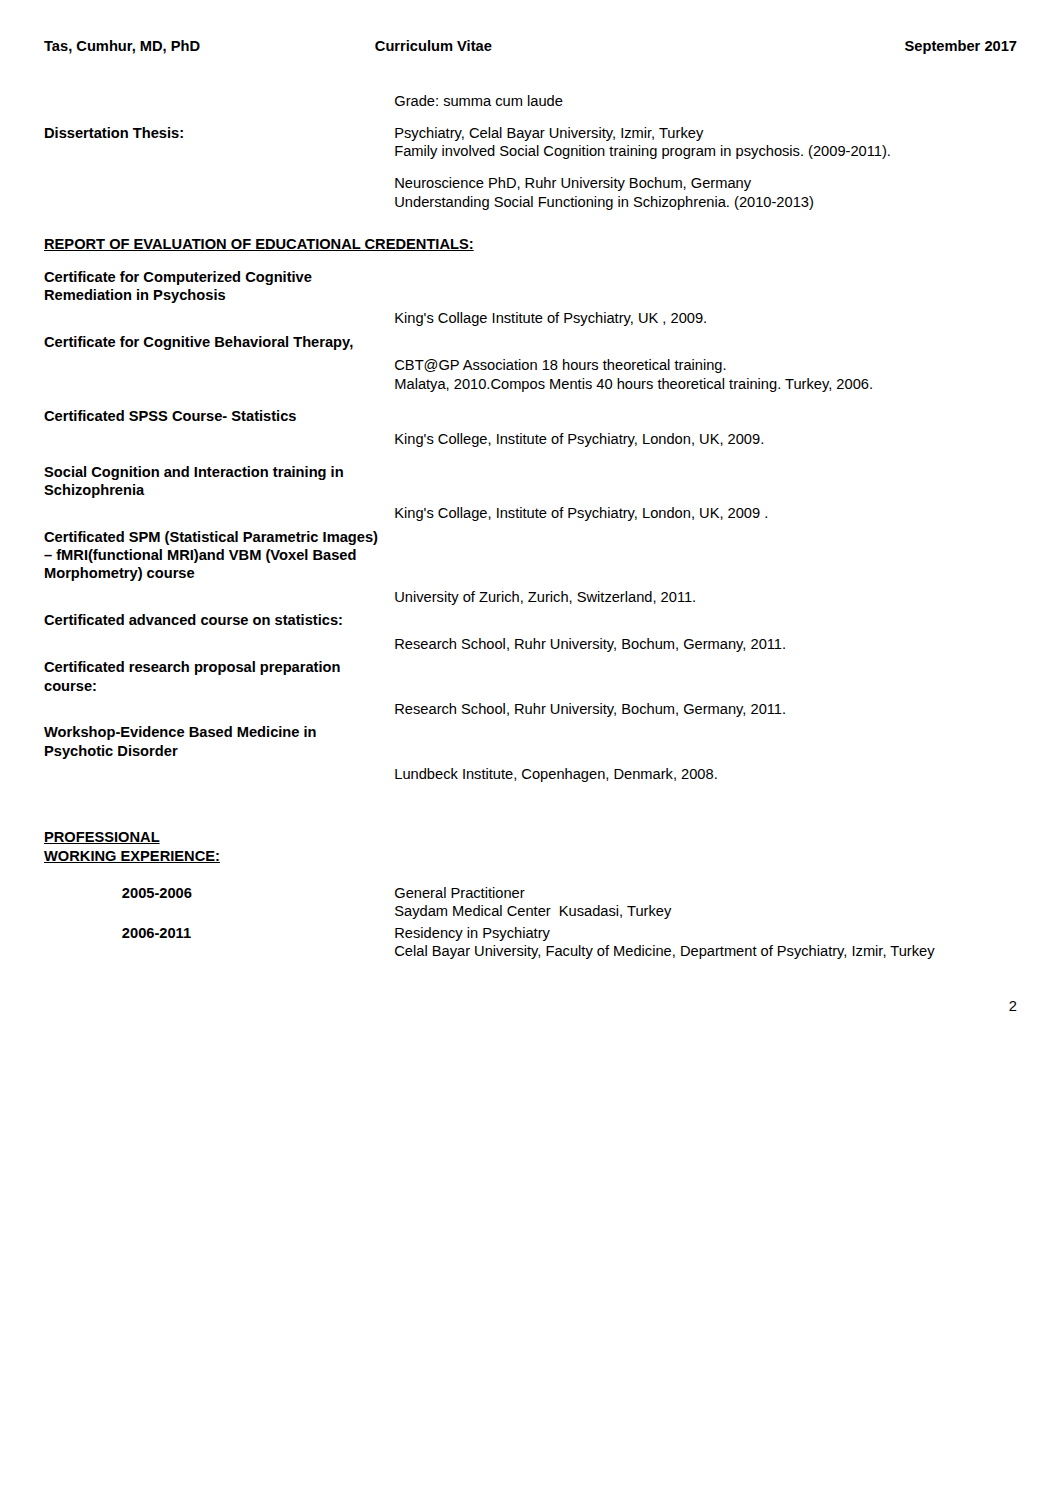Tas, Cumhur, MD, PhD
Curriculum Vitae
September 2017
Grade: summa cum laude
Dissertation Thesis:
Psychiatry, Celal Bayar University, Izmir, Turkey
Family involved Social Cognition training program in psychosis. (2009-2011).
Neuroscience PhD, Ruhr University Bochum, Germany
Understanding Social Functioning in Schizophrenia. (2010-2013)
REPORT OF EVALUATION OF EDUCATIONAL CREDENTIALS:
Certificate for Computerized Cognitive Remediation in Psychosis
King's Collage Institute of Psychiatry, UK , 2009.
Certificate for Cognitive Behavioral Therapy,
CBT@GP Association 18 hours theoretical training.
Malatya, 2010.Compos Mentis 40 hours theoretical training. Turkey, 2006.
Certificated SPSS Course- Statistics
King's College, Institute of Psychiatry, London, UK, 2009.
Social Cognition and Interaction training in Schizophrenia
King's Collage, Institute of Psychiatry, London, UK, 2009 .
Certificated SPM (Statistical Parametric Images) – fMRI(functional MRI)and VBM (Voxel Based Morphometry) course
University of Zurich, Zurich, Switzerland, 2011.
Certificated advanced course on statistics:
Research School, Ruhr University, Bochum, Germany, 2011.
Certificated research proposal preparation course:
Research School, Ruhr University, Bochum, Germany, 2011.
Workshop-Evidence Based Medicine in Psychotic Disorder
Lundbeck Institute, Copenhagen, Denmark, 2008.
PROFESSIONAL
WORKING EXPERIENCE:
2005-2006
General Practitioner
Saydam Medical Center Kusadasi, Turkey
2006-2011
Residency in Psychiatry
Celal Bayar University, Faculty of Medicine, Department of Psychiatry, Izmir, Turkey
2